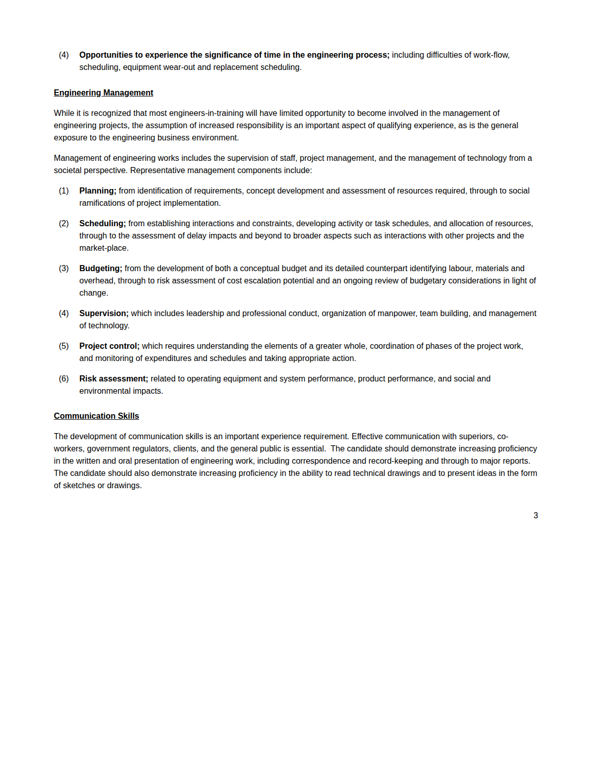(4)
Opportunities to experience the significance of time in the engineering process; including difficulties of work-flow, scheduling, equipment wear-out and replacement scheduling.
Engineering Management
While it is recognized that most engineers-in-training will have limited opportunity to become involved in the management of engineering projects, the assumption of increased responsibility is an important aspect of qualifying experience, as is the general exposure to the engineering business environment.
Management of engineering works includes the supervision of staff, project management, and the management of technology from a societal perspective. Representative management components include:
(1)
Planning; from identification of requirements, concept development and assessment of resources required, through to social ramifications of project implementation.
(2)
Scheduling; from establishing interactions and constraints, developing activity or task schedules, and allocation of resources, through to the assessment of delay impacts and beyond to broader aspects such as interactions with other projects and the market-place.
(3)
Budgeting; from the development of both a conceptual budget and its detailed counterpart identifying labour, materials and overhead, through to risk assessment of cost escalation potential and an ongoing review of budgetary considerations in light of change.
(4)
Supervision; which includes leadership and professional conduct, organization of manpower, team building, and management of technology.
(5)
Project control; which requires understanding the elements of a greater whole, coordination of phases of the project work, and monitoring of expenditures and schedules and taking appropriate action.
(6)
Risk assessment; related to operating equipment and system performance, product performance, and social and environmental impacts.
Communication Skills
The development of communication skills is an important experience requirement. Effective communication with superiors, co-workers, government regulators, clients, and the general public is essential. The candidate should demonstrate increasing proficiency in the written and oral presentation of engineering work, including correspondence and record-keeping and through to major reports. The candidate should also demonstrate increasing proficiency in the ability to read technical drawings and to present ideas in the form of sketches or drawings.
3